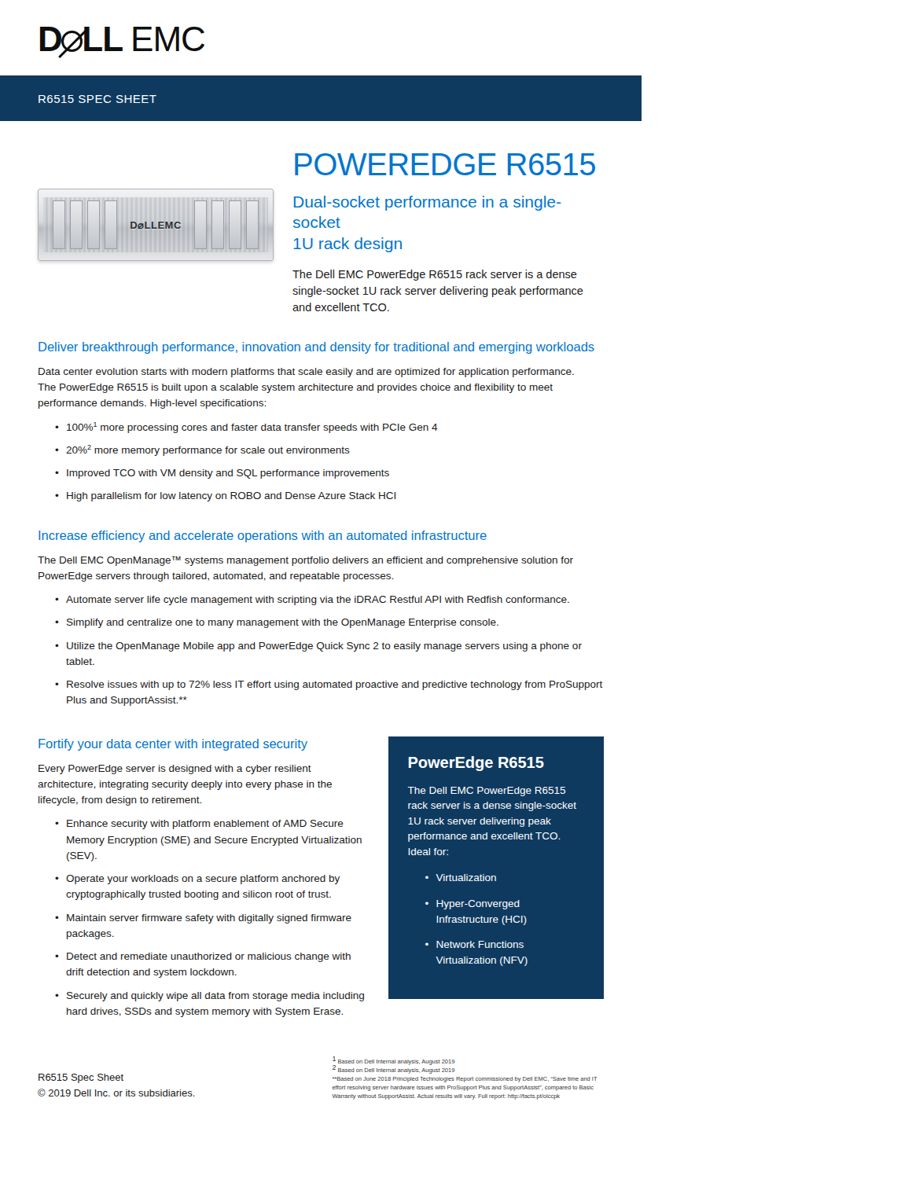D LL EMC
R6515 SPEC SHEET
D⌀LLEMC
POWEREDGE R6515
Dual-socket performance in a single-socket
1U rack design
The Dell EMC PowerEdge R6515 rack server is a dense single-socket 1U rack server delivering peak performance and excellent TCO.
Deliver breakthrough performance, innovation and density for traditional and emerging workloads
Data center evolution starts with modern platforms that scale easily and are optimized for application performance.
The PowerEdge R6515 is built upon a scalable system architecture and provides choice and flexibility to meet performance demands. High-level specifications:
100%1 more processing cores and faster data transfer speeds with PCIe Gen 4
20%2 more memory performance for scale out environments
Improved TCO with VM density and SQL performance improvements
High parallelism for low latency on ROBO and Dense Azure Stack HCI
Increase efficiency and accelerate operations with an automated infrastructure
The Dell EMC OpenManage™ systems management portfolio delivers an efficient and comprehensive solution for PowerEdge servers through tailored, automated, and repeatable processes.
Automate server life cycle management with scripting via the iDRAC Restful API with Redfish conformance.
Simplify and centralize one to many management with the OpenManage Enterprise console.
Utilize the OpenManage Mobile app and PowerEdge Quick Sync 2 to easily manage servers using a phone or tablet.
Resolve issues with up to 72% less IT effort using automated proactive and predictive technology from ProSupport Plus and SupportAssist.**
Fortify your data center with integrated security
Every PowerEdge server is designed with a cyber resilient architecture, integrating security deeply into every phase in the lifecycle, from design to retirement.
Enhance security with platform enablement of AMD Secure Memory Encryption (SME) and Secure Encrypted Virtualization (SEV).
Operate your workloads on a secure platform anchored by cryptographically trusted booting and silicon root of trust.
Maintain server firmware safety with digitally signed firmware packages.
Detect and remediate unauthorized or malicious change with drift detection and system lockdown.
Securely and quickly wipe all data from storage media including hard drives, SSDs and system memory with System Erase.
PowerEdge R6515
The Dell EMC PowerEdge R6515 rack server is a dense single-socket 1U rack server delivering peak performance and excellent TCO.
Ideal for:
Virtualization
Hyper-Converged Infrastructure (HCI)
Network Functions Virtualization (NFV)
R6515 Spec Sheet
© 2019 Dell Inc. or its subsidiaries.
1 Based on Dell Internal analysis, August 2019
2 Based on Dell Internal analysis, August 2019
**Based on June 2018 Principled Technologies Report commissioned by Dell EMC, “Save time and IT effort resolving server hardware issues with ProSupport Plus and SupportAssist”, compared to Basic Warranty without SupportAssist. Actual results will vary. Full report: http://facts.pt/olccpk